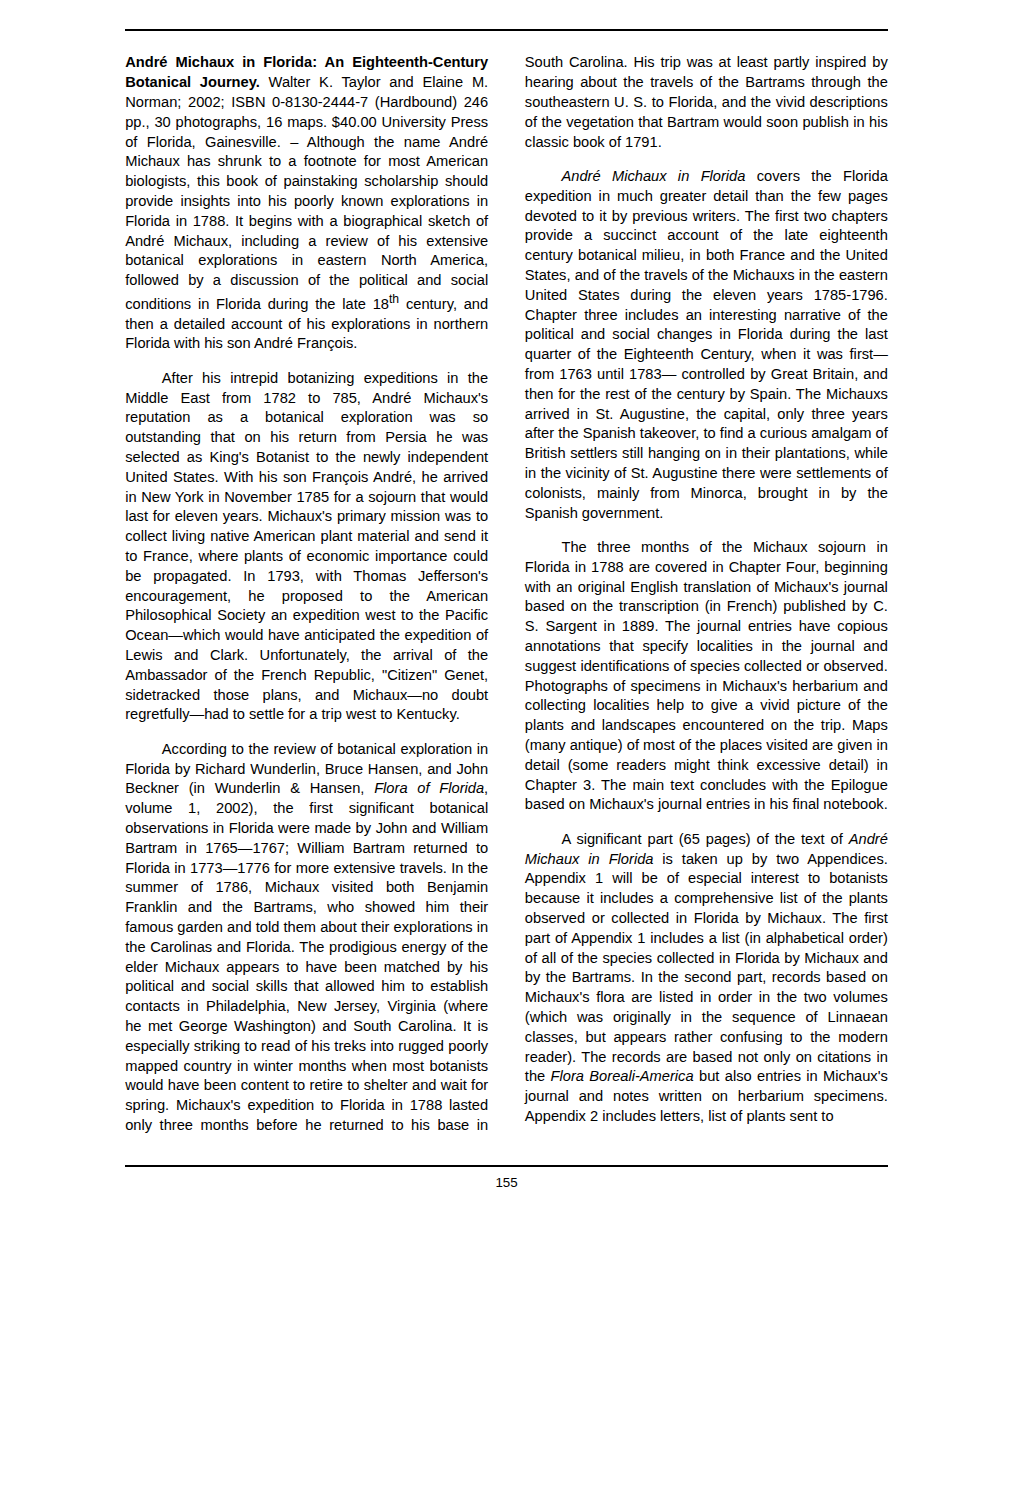André Michaux in Florida: An Eighteenth-Century Botanical Journey. Walter K. Taylor and Elaine M. Norman; 2002; ISBN 0-8130-2444-7 (Hardbound) 246 pp., 30 photographs, 16 maps. $40.00 University Press of Florida, Gainesville. – Although the name André Michaux has shrunk to a footnote for most American biologists, this book of painstaking scholarship should provide insights into his poorly known explorations in Florida in 1788. It begins with a biographical sketch of André Michaux, including a review of his extensive botanical explorations in eastern North America, followed by a discussion of the political and social conditions in Florida during the late 18th century, and then a detailed account of his explorations in northern Florida with his son André François.
After his intrepid botanizing expeditions in the Middle East from 1782 to 785, André Michaux's reputation as a botanical exploration was so outstanding that on his return from Persia he was selected as King's Botanist to the newly independent United States. With his son François André, he arrived in New York in November 1785 for a sojourn that would last for eleven years. Michaux's primary mission was to collect living native American plant material and send it to France, where plants of economic importance could be propagated. In 1793, with Thomas Jefferson's encouragement, he proposed to the American Philosophical Society an expedition west to the Pacific Ocean—which would have anticipated the expedition of Lewis and Clark. Unfortunately, the arrival of the Ambassador of the French Republic, "Citizen" Genet, sidetracked those plans, and Michaux—no doubt regretfully—had to settle for a trip west to Kentucky.
According to the review of botanical exploration in Florida by Richard Wunderlin, Bruce Hansen, and John Beckner (in Wunderlin & Hansen, Flora of Florida, volume 1, 2002), the first significant botanical observations in Florida were made by John and William Bartram in 1765—1767; William Bartram returned to Florida in 1773—1776 for more extensive travels. In the summer of 1786, Michaux visited both Benjamin Franklin and the Bartrams, who showed him their famous garden and told them about their explorations in the Carolinas and Florida. The prodigious energy of the elder Michaux appears to have been matched by his political and social skills that allowed him to establish contacts in Philadelphia, New Jersey, Virginia (where he met George Washington) and South Carolina. It is especially striking to read of his treks into rugged poorly mapped country in winter months when most botanists would have been content to retire to shelter and wait for spring. Michaux's expedition to Florida in 1788 lasted only three months before he returned to his base in South Carolina. His trip was at least partly inspired by hearing about the travels of the Bartrams through the southeastern U. S. to Florida, and the vivid descriptions of the vegetation that Bartram would soon publish in his classic book of 1791.
André Michaux in Florida covers the Florida expedition in much greater detail than the few pages devoted to it by previous writers. The first two chapters provide a succinct account of the late eighteenth century botanical milieu, in both France and the United States, and of the travels of the Michauxs in the eastern United States during the eleven years 1785-1796. Chapter three includes an interesting narrative of the political and social changes in Florida during the last quarter of the Eighteenth Century, when it was first—from 1763 until 1783— controlled by Great Britain, and then for the rest of the century by Spain. The Michauxs arrived in St. Augustine, the capital, only three years after the Spanish takeover, to find a curious amalgam of British settlers still hanging on in their plantations, while in the vicinity of St. Augustine there were settlements of colonists, mainly from Minorca, brought in by the Spanish government.
The three months of the Michaux sojourn in Florida in 1788 are covered in Chapter Four, beginning with an original English translation of Michaux's journal based on the transcription (in French) published by C. S. Sargent in 1889. The journal entries have copious annotations that specify localities in the journal and suggest identifications of species collected or observed. Photographs of specimens in Michaux's herbarium and collecting localities help to give a vivid picture of the plants and landscapes encountered on the trip. Maps (many antique) of most of the places visited are given in detail (some readers might think excessive detail) in Chapter 3. The main text concludes with the Epilogue based on Michaux's journal entries in his final notebook.
A significant part (65 pages) of the text of André Michaux in Florida is taken up by two Appendices. Appendix 1 will be of especial interest to botanists because it includes a comprehensive list of the plants observed or collected in Florida by Michaux. The first part of Appendix 1 includes a list (in alphabetical order) of all of the species collected in Florida by Michaux and by the Bartrams. In the second part, records based on Michaux's flora are listed in order in the two volumes (which was originally in the sequence of Linnaean classes, but appears rather confusing to the modern reader). The records are based not only on citations in the Flora Boreali-America but also entries in Michaux's journal and notes written on herbarium specimens. Appendix 2 includes letters, list of plants sent to
155